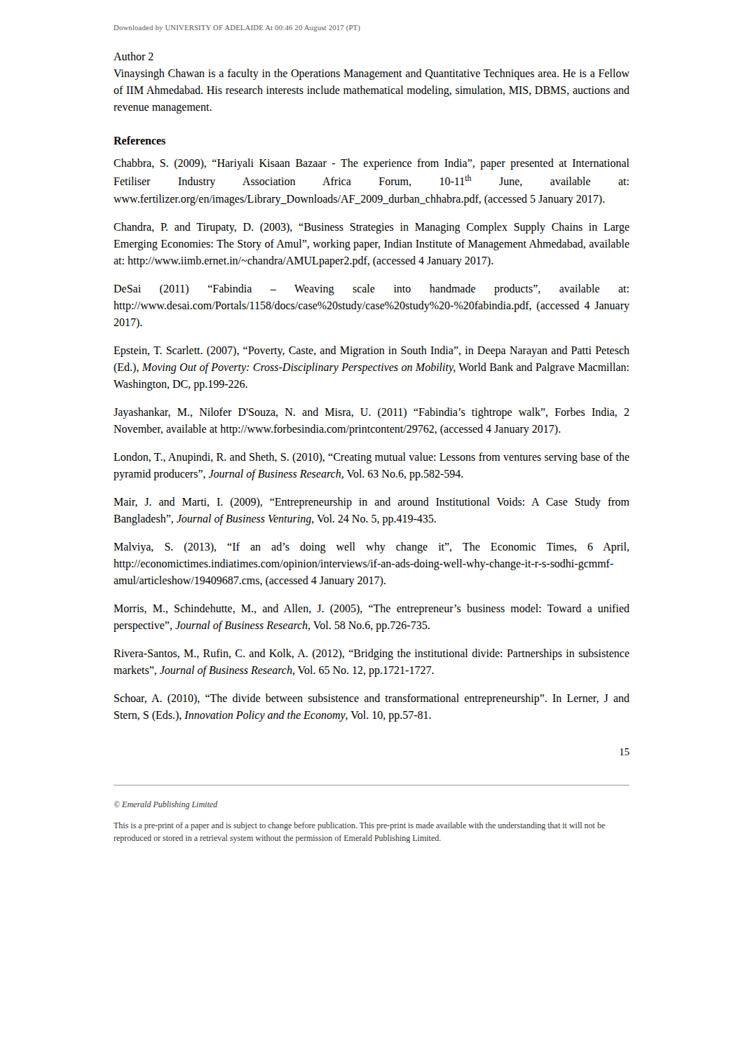Downloaded by UNIVERSITY OF ADELAIDE At 00:46 20 August 2017 (PT)
Author 2
Vinaysingh Chawan is a faculty in the Operations Management and Quantitative Techniques area. He is a Fellow of IIM Ahmedabad. His research interests include mathematical modeling, simulation, MIS, DBMS, auctions and revenue management.
References
Chabbra, S. (2009), “Hariyali Kisaan Bazaar - The experience from India”, paper presented at International Fetiliser Industry Association Africa Forum, 10-11th June, available at: www.fertilizer.org/en/images/Library_Downloads/AF_2009_durban_chhabra.pdf, (accessed 5 January 2017).
Chandra, P. and Tirupaty, D. (2003), “Business Strategies in Managing Complex Supply Chains in Large Emerging Economies: The Story of Amul”, working paper, Indian Institute of Management Ahmedabad, available at: http://www.iimb.ernet.in/~chandra/AMULpaper2.pdf, (accessed 4 January 2017).
DeSai (2011) “Fabindia – Weaving scale into handmade products”, available at: http://www.desai.com/Portals/1158/docs/case%20study/case%20study%20-%20fabindia.pdf, (accessed 4 January 2017).
Epstein, T. Scarlett. (2007), “Poverty, Caste, and Migration in South India”, in Deepa Narayan and Patti Petesch (Ed.), Moving Out of Poverty: Cross-Disciplinary Perspectives on Mobility, World Bank and Palgrave Macmillan: Washington, DC, pp.199-226.
Jayashankar, M., Nilofer D'Souza, N. and Misra, U. (2011) “Fabindia’s tightrope walk”, Forbes India, 2 November, available at http://www.forbesindia.com/printcontent/29762, (accessed 4 January 2017).
London, T., Anupindi, R. and Sheth, S. (2010), “Creating mutual value: Lessons from ventures serving base of the pyramid producers”, Journal of Business Research, Vol. 63 No.6, pp.582-594.
Mair, J. and Marti, I. (2009), “Entrepreneurship in and around Institutional Voids: A Case Study from Bangladesh”, Journal of Business Venturing, Vol. 24 No. 5, pp.419-435.
Malviya, S. (2013), “If an ad’s doing well why change it”, The Economic Times, 6 April, http://economictimes.indiatimes.com/opinion/interviews/if-an-ads-doing-well-why-change-it-r-s-sodhi-gcmmf-amul/articleshow/19409687.cms, (accessed 4 January 2017).
Morris, M., Schindehutte, M., and Allen, J. (2005), “The entrepreneur’s business model: Toward a unified perspective”, Journal of Business Research, Vol. 58 No.6, pp.726-735.
Rivera-Santos, M., Rufin, C. and Kolk, A. (2012), “Bridging the institutional divide: Partnerships in subsistence markets”, Journal of Business Research, Vol. 65 No. 12, pp.1721-1727.
Schoar, A. (2010), “The divide between subsistence and transformational entrepreneurship”. In Lerner, J and Stern, S (Eds.), Innovation Policy and the Economy, Vol. 10, pp.57-81.
15
© Emerald Publishing Limited
This is a pre-print of a paper and is subject to change before publication. This pre-print is made available with the understanding that it will not be reproduced or stored in a retrieval system without the permission of Emerald Publishing Limited.